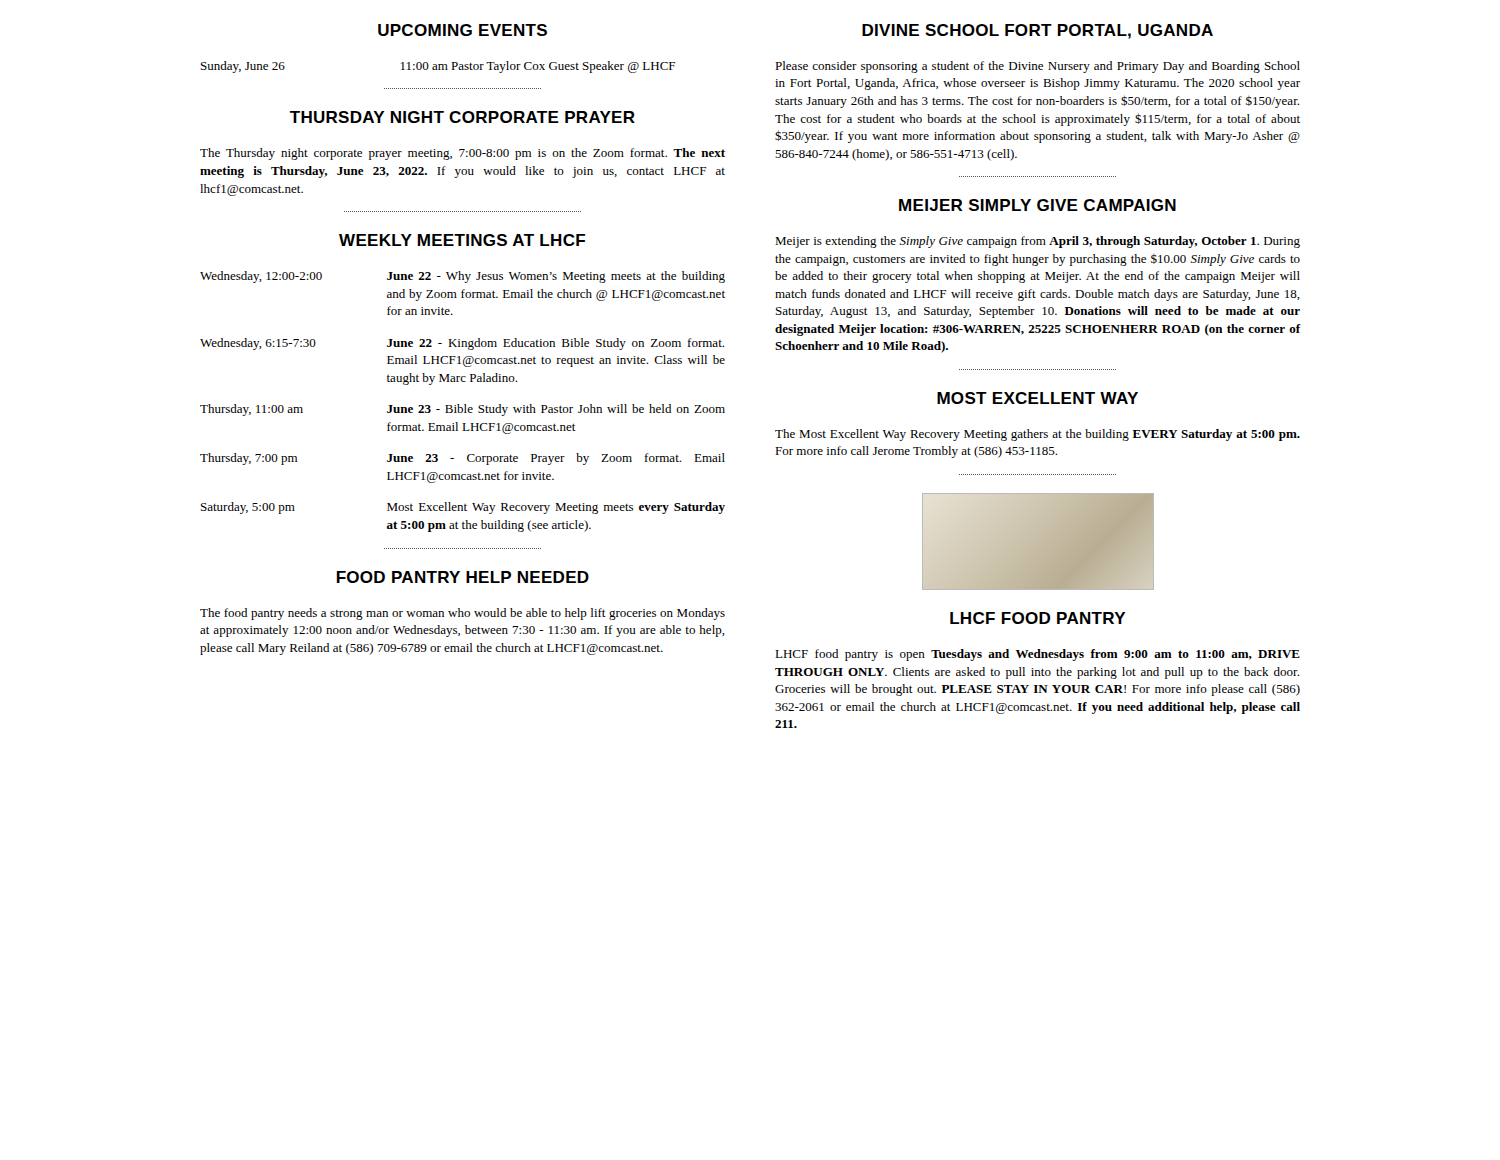UPCOMING EVENTS
Sunday, June 26
11:00 am Pastor Taylor Cox Guest Speaker @ LHCF
THURSDAY NIGHT CORPORATE PRAYER
The Thursday night corporate prayer meeting, 7:00-8:00 pm is on the Zoom format. The next meeting is Thursday, June 23, 2022. If you would like to join us, contact LHCF at lhcf1@comcast.net.
WEEKLY MEETINGS AT LHCF
Wednesday, 12:00-2:00
June 22 - Why Jesus Women’s Meeting meets at the building and by Zoom format. Email the church @ LHCF1@comcast.net for an invite.
Wednesday, 6:15-7:30
June 22 - Kingdom Education Bible Study on Zoom format. Email LHCF1@comcast.net to request an invite. Class will be taught by Marc Paladino.
Thursday, 11:00 am
June 23 - Bible Study with Pastor John will be held on Zoom format. Email LHCF1@comcast.net
Thursday, 7:00 pm
June 23 - Corporate Prayer by Zoom format. Email LHCF1@comcast.net for invite.
Saturday, 5:00 pm
Most Excellent Way Recovery Meeting meets every Saturday at 5:00 pm at the building (see article).
FOOD PANTRY HELP NEEDED
The food pantry needs a strong man or woman who would be able to help lift groceries on Mondays at approximately 12:00 noon and/or Wednesdays, between 7:30 - 11:30 am. If you are able to help, please call Mary Reiland at (586) 709-6789 or email the church at LHCF1@comcast.net.
DIVINE SCHOOL FORT PORTAL, UGANDA
Please consider sponsoring a student of the Divine Nursery and Primary Day and Boarding School in Fort Portal, Uganda, Africa, whose overseer is Bishop Jimmy Katuramu. The 2020 school year starts January 26th and has 3 terms. The cost for non-boarders is $50/term, for a total of $150/year. The cost for a student who boards at the school is approximately $115/term, for a total of about $350/year. If you want more information about sponsoring a student, talk with Mary-Jo Asher @ 586-840-7244 (home), or 586-551-4713 (cell).
MEIJER SIMPLY GIVE CAMPAIGN
Meijer is extending the Simply Give campaign from April 3, through Saturday, October 1. During the campaign, customers are invited to fight hunger by purchasing the $10.00 Simply Give cards to be added to their grocery total when shopping at Meijer. At the end of the campaign Meijer will match funds donated and LHCF will receive gift cards. Double match days are Saturday, June 18, Saturday, August 13, and Saturday, September 10. Donations will need to be made at our designated Meijer location: #306-WARREN, 25225 SCHOENHERR ROAD (on the corner of Schoenherr and 10 Mile Road).
MOST EXCELLENT WAY
The Most Excellent Way Recovery Meeting gathers at the building EVERY Saturday at 5:00 pm. For more info call Jerome Trombly at (586) 453-1185.
LHCF FOOD PANTRY
LHCF food pantry is open Tuesdays and Wednesdays from 9:00 am to 11:00 am, DRIVE THROUGH ONLY. Clients are asked to pull into the parking lot and pull up to the back door. Groceries will be brought out. PLEASE STAY IN YOUR CAR! For more info please call (586) 362-2061 or email the church at LHCF1@comcast.net. If you need additional help, please call 211.